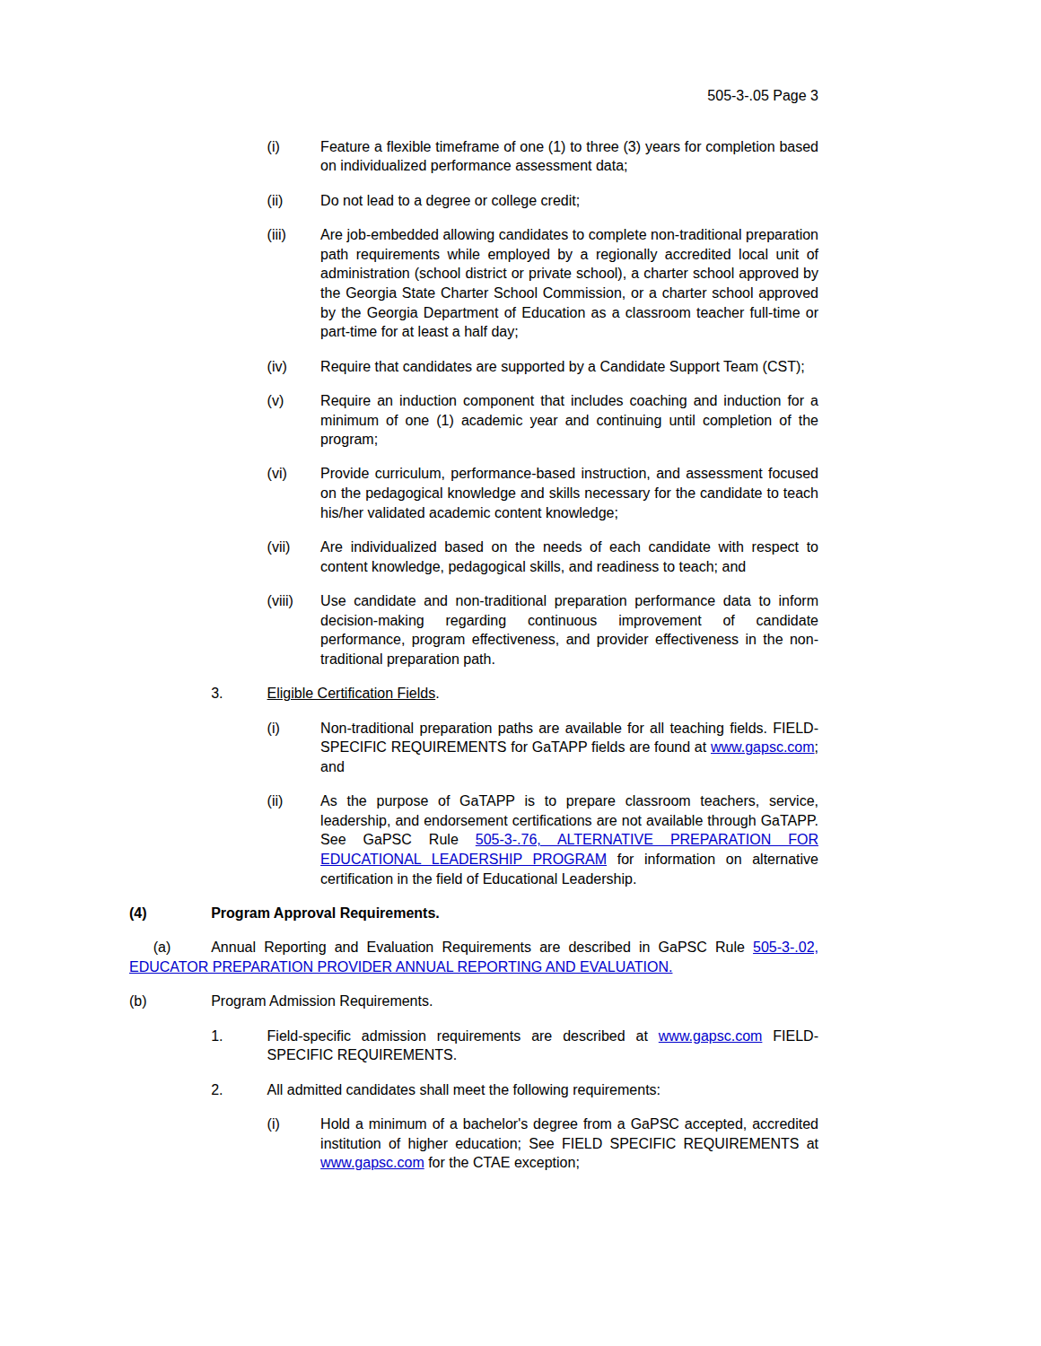505-3-.05 Page 3
(i) Feature a flexible timeframe of one (1) to three (3) years for completion based on individualized performance assessment data;
(ii) Do not lead to a degree or college credit;
(iii) Are job-embedded allowing candidates to complete non-traditional preparation path requirements while employed by a regionally accredited local unit of administration (school district or private school), a charter school approved by the Georgia State Charter School Commission, or a charter school approved by the Georgia Department of Education as a classroom teacher full-time or part-time for at least a half day;
(iv) Require that candidates are supported by a Candidate Support Team (CST);
(v) Require an induction component that includes coaching and induction for a minimum of one (1) academic year and continuing until completion of the program;
(vi) Provide curriculum, performance-based instruction, and assessment focused on the pedagogical knowledge and skills necessary for the candidate to teach his/her validated academic content knowledge;
(vii) Are individualized based on the needs of each candidate with respect to content knowledge, pedagogical skills, and readiness to teach; and
(viii) Use candidate and non-traditional preparation performance data to inform decision-making regarding continuous improvement of candidate performance, program effectiveness, and provider effectiveness in the non-traditional preparation path.
3. Eligible Certification Fields.
(i) Non-traditional preparation paths are available for all teaching fields. FIELD-SPECIFIC REQUIREMENTS for GaTAPP fields are found at www.gapsc.com; and
(ii) As the purpose of GaTAPP is to prepare classroom teachers, service, leadership, and endorsement certifications are not available through GaTAPP. See GaPSC Rule 505-3-.76, ALTERNATIVE PREPARATION FOR EDUCATIONAL LEADERSHIP PROGRAM for information on alternative certification in the field of Educational Leadership.
(4) Program Approval Requirements.
(a) Annual Reporting and Evaluation Requirements are described in GaPSC Rule 505-3-.02, EDUCATOR PREPARATION PROVIDER ANNUAL REPORTING AND EVALUATION.
(b) Program Admission Requirements.
1. Field-specific admission requirements are described at www.gapsc.com FIELD-SPECIFIC REQUIREMENTS.
2. All admitted candidates shall meet the following requirements:
(i) Hold a minimum of a bachelor's degree from a GaPSC accepted, accredited institution of higher education; See FIELD SPECIFIC REQUIREMENTS at www.gapsc.com for the CTAE exception;